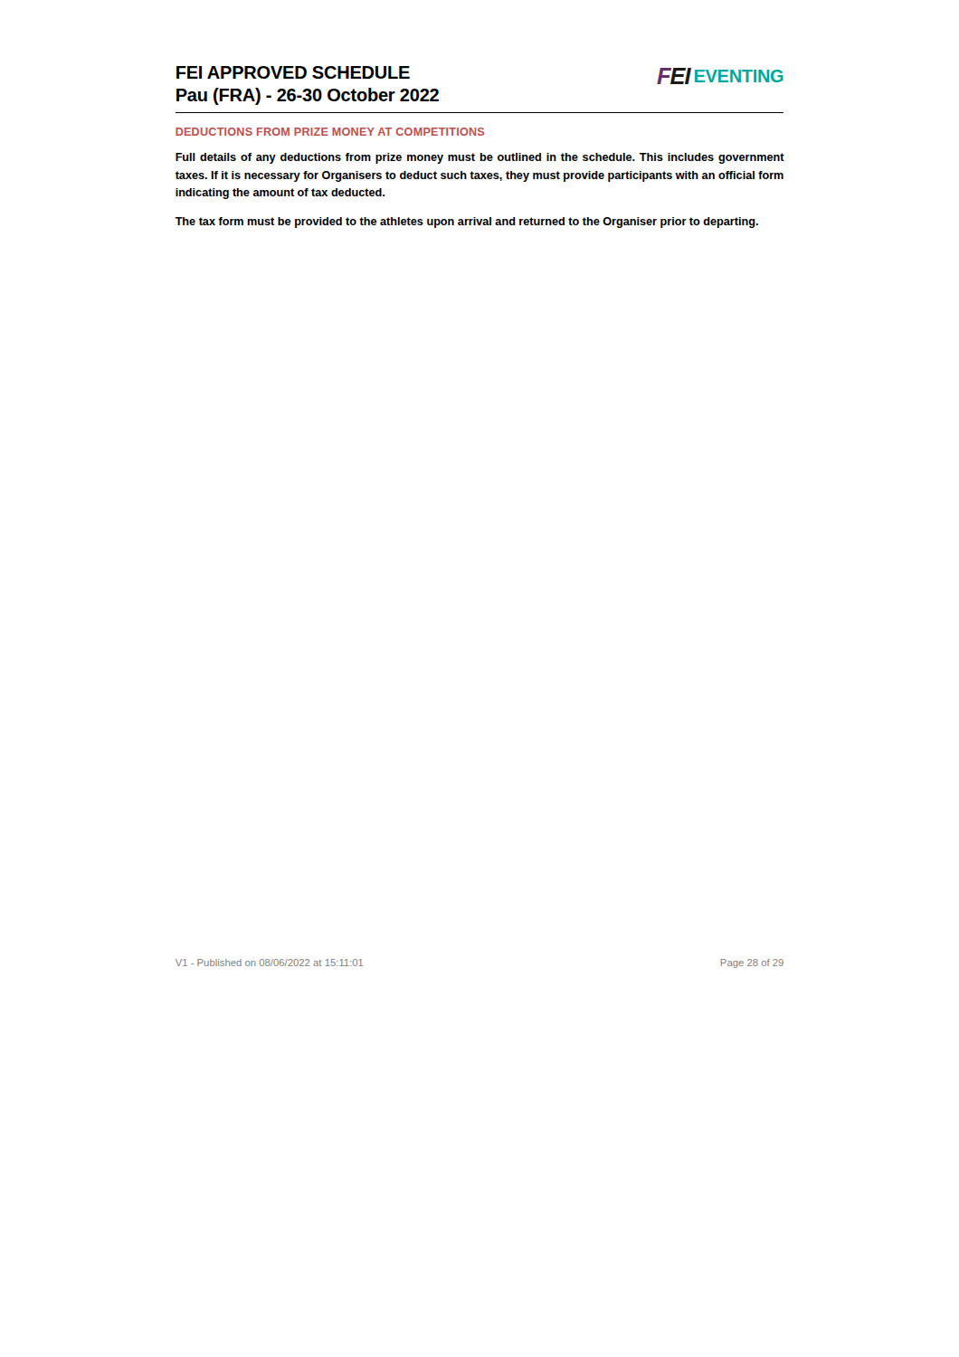FEI APPROVED SCHEDULE
Pau (FRA) - 26-30 October 2022
FEI EVENTING
DEDUCTIONS FROM PRIZE MONEY AT COMPETITIONS
Full details of any deductions from prize money must be outlined in the schedule. This includes government taxes. If it is necessary for Organisers to deduct such taxes, they must provide participants with an official form indicating the amount of tax deducted.
The tax form must be provided to the athletes upon arrival and returned to the Organiser prior to departing.
V1 - Published on 08/06/2022 at 15:11:01
Page 28 of 29